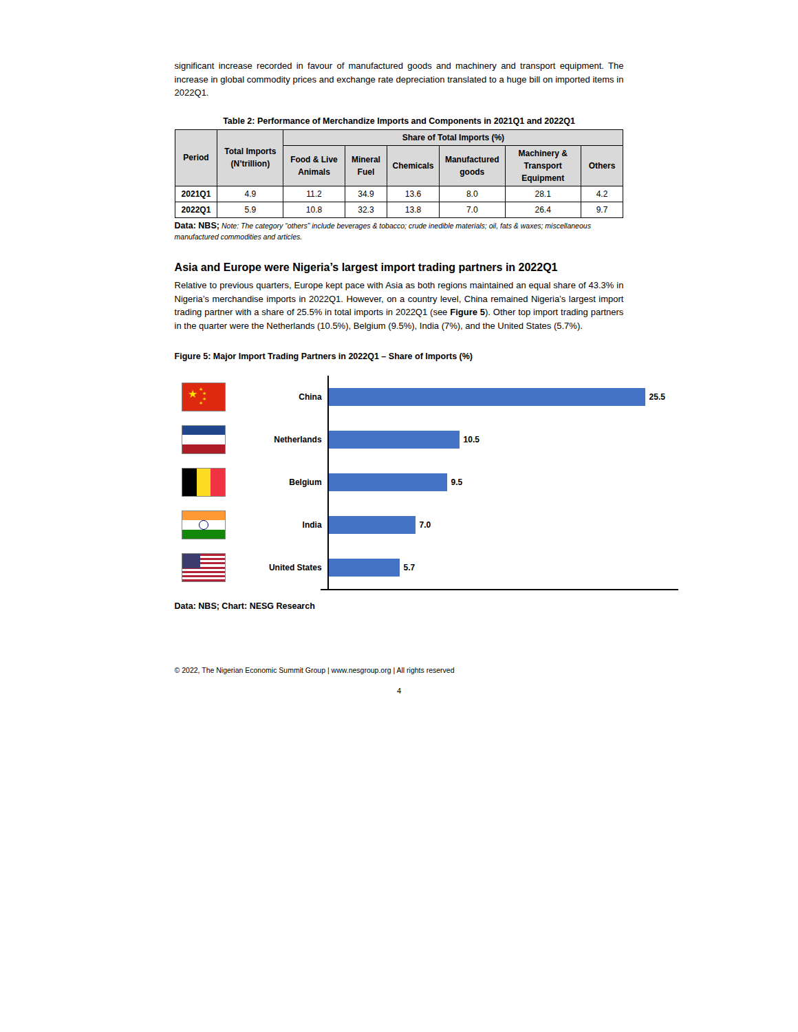significant increase recorded in favour of manufactured goods and machinery and transport equipment. The increase in global commodity prices and exchange rate depreciation translated to a huge bill on imported items in 2022Q1.
Table 2: Performance of Merchandize Imports and Components in 2021Q1 and 2022Q1
| Period | Total Imports (N’trillion) | Share of Total Imports (%) |
| --- | --- | --- |
| Food & Live Animals | Mineral Fuel | Chemicals | Manufactured goods | Machinery & Transport Equipment | Others |
| 2021Q1 | 4.9 | 11.2 | 34.9 | 13.6 | 8.0 | 28.1 | 4.2 |
| 2022Q1 | 5.9 | 10.8 | 32.3 | 13.8 | 7.0 | 26.4 | 9.7 |
Data: NBS; Note: The category “others” include beverages & tobacco; crude inedible materials; oil, fats & waxes; miscellaneous manufactured commodities and articles.
Asia and Europe were Nigeria’s largest import trading partners in 2022Q1
Relative to previous quarters, Europe kept pace with Asia as both regions maintained an equal share of 43.3% in Nigeria’s merchandise imports in 2022Q1. However, on a country level, China remained Nigeria’s largest import trading partner with a share of 25.5% in total imports in 2022Q1 (see Figure 5). Other top import trading partners in the quarter were the Netherlands (10.5%), Belgium (9.5%), India (7%), and the United States (5.7%).
Figure 5: Major Import Trading Partners in 2022Q1 – Share of Imports (%)
★ ★ ★ ★ ★
China
25.5
Netherlands
10.5
Belgium
9.5
India
7.0
United States
5.7
Data: NBS; Chart: NESG Research
© 2022, The Nigerian Economic Summit Group | www.nesgroup.org | All rights reserved
4